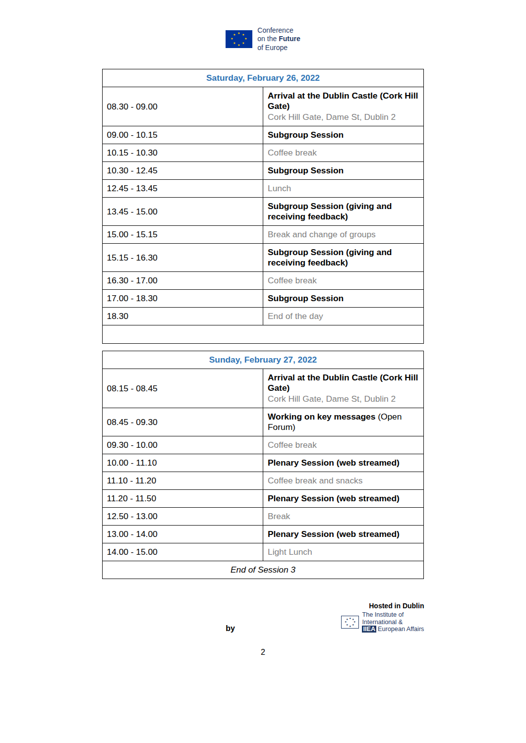★ ★ ★ ★ ★ ★ ★ ★
Conference
on the Future
of Europe
| Saturday, February 26, 2022 |
| 08.30 - 09.00 | Arrival at the Dublin Castle (Cork Hill Gate) Cork Hill Gate, Dame St, Dublin 2 |
| 09.00 - 10.15 | Subgroup Session |
| 10.15 - 10.30 | Coffee break |
| 10.30 - 12.45 | Subgroup Session |
| 12.45 - 13.45 | Lunch |
| 13.45 - 15.00 | Subgroup Session (giving and receiving feedback) |
| 15.00 - 15.15 | Break and change of groups |
| 15.15 - 16.30 | Subgroup Session (giving and receiving feedback) |
| 16.30 - 17.00 | Coffee break |
| 17.00 - 18.30 | Subgroup Session |
| 18.30 | End of the day |
| Sunday, February 27, 2022 |
| 08.15 - 08.45 | Arrival at the Dublin Castle (Cork Hill Gate) Cork Hill Gate, Dame St, Dublin 2 |
| 08.45 - 09.30 | Working on key messages (Open Forum) |
| 09.30 - 10.00 | Coffee break |
| 10.00 - 11.10 | Plenary Session (web streamed) |
| 11.10 - 11.20 | Coffee break and snacks |
| 11.20 - 11.50 | Plenary Session (web streamed) |
| 12.50 - 13.00 | Break |
| 13.00 - 14.00 | Plenary Session (web streamed) |
| 14.00 - 15.00 | Light Lunch |
| End of Session 3 |
by
Hosted in Dublin
★ ★ ★ ★ ★ ★ ★ ★
The Institute of
International &
IIEAEuropean Affairs
2